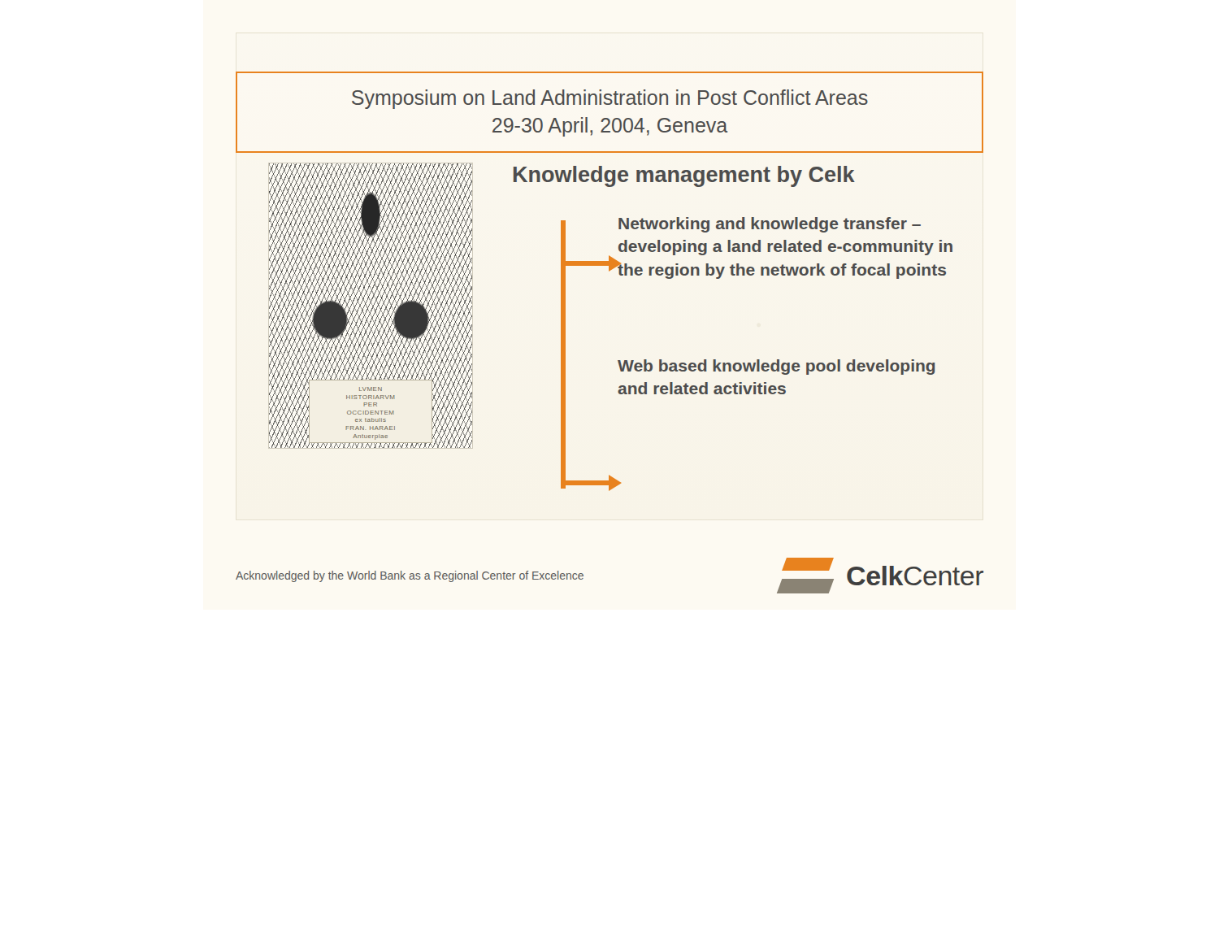Symposium on Land Administration in Post Conflict Areas
29-30 April, 2004, Geneva
LVMEN
HISTORIARVM
PER
OCCIDENTEM
ex tabulis
FRAN. HARAEI
Antuerpiae
Knowledge management by Celk
Networking and knowledge transfer – developing a land related e-community in the region by the network of focal points
Web based knowledge pool developing and related activities
Acknowledged by the World Bank as a Regional Center of Excelence
Celk Center